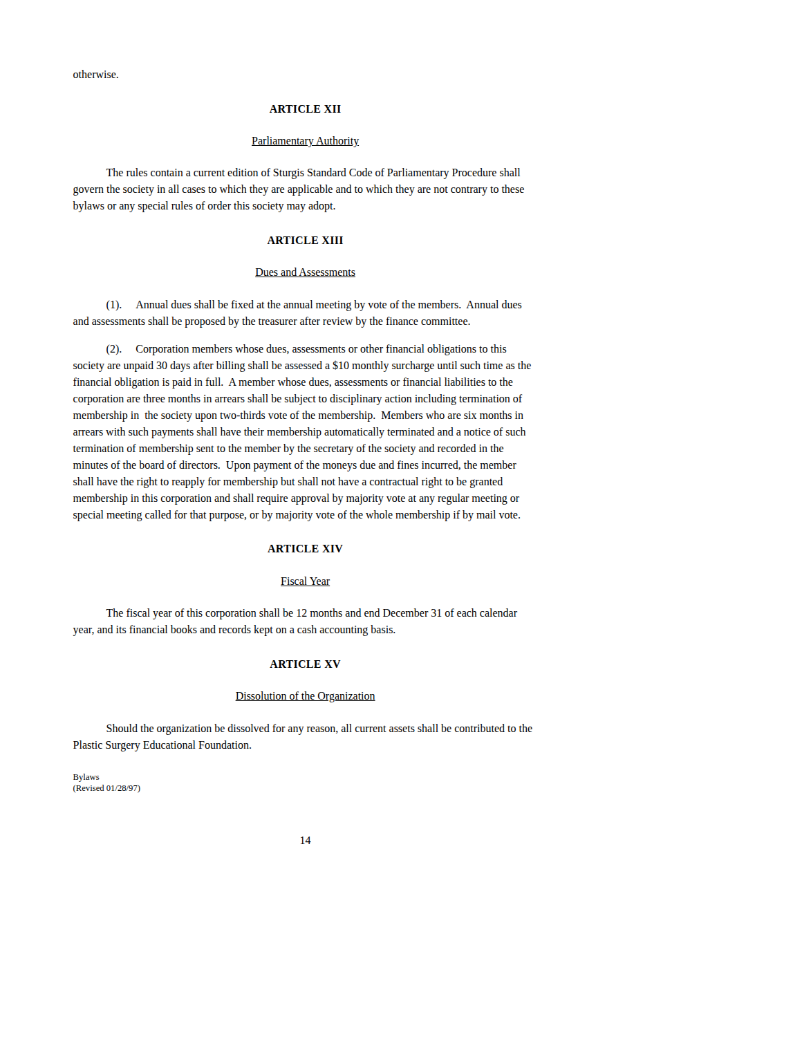otherwise.
ARTICLE XII
Parliamentary Authority
The rules contain a current edition of Sturgis Standard Code of Parliamentary Procedure shall govern the society in all cases to which they are applicable and to which they are not contrary to these bylaws or any special rules of order this society may adopt.
ARTICLE XIII
Dues and Assessments
(1). Annual dues shall be fixed at the annual meeting by vote of the members. Annual dues and assessments shall be proposed by the treasurer after review by the finance committee.
(2). Corporation members whose dues, assessments or other financial obligations to this society are unpaid 30 days after billing shall be assessed a $10 monthly surcharge until such time as the financial obligation is paid in full. A member whose dues, assessments or financial liabilities to the corporation are three months in arrears shall be subject to disciplinary action including termination of membership in the society upon two-thirds vote of the membership. Members who are six months in arrears with such payments shall have their membership automatically terminated and a notice of such termination of membership sent to the member by the secretary of the society and recorded in the minutes of the board of directors. Upon payment of the moneys due and fines incurred, the member shall have the right to reapply for membership but shall not have a contractual right to be granted membership in this corporation and shall require approval by majority vote at any regular meeting or special meeting called for that purpose, or by majority vote of the whole membership if by mail vote.
ARTICLE XIV
Fiscal Year
The fiscal year of this corporation shall be 12 months and end December 31 of each calendar year, and its financial books and records kept on a cash accounting basis.
ARTICLE XV
Dissolution of the Organization
Should the organization be dissolved for any reason, all current assets shall be contributed to the Plastic Surgery Educational Foundation.
Bylaws
(Revised 01/28/97)
14